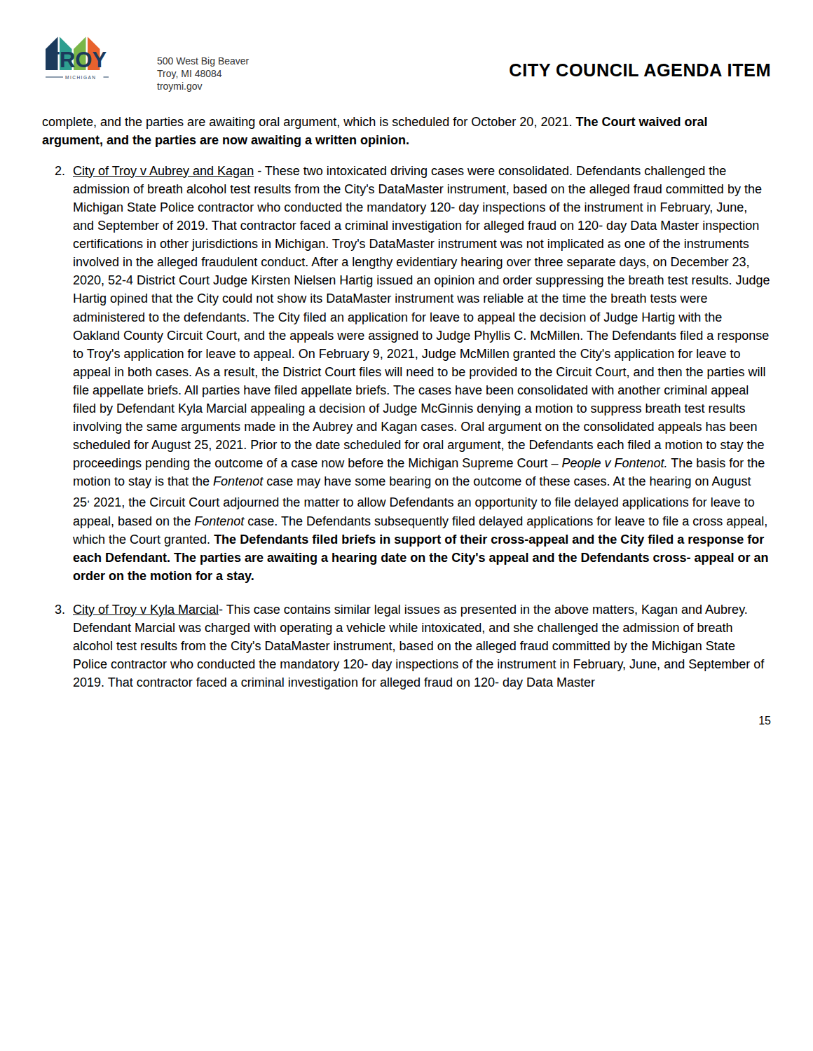TROY MICHIGAN
500 West Big Beaver
Troy, MI 48084
troymi.gov
CITY COUNCIL AGENDA ITEM
complete, and the parties are awaiting oral argument, which is scheduled for October 20, 2021. The Court waived oral argument, and the parties are now awaiting a written opinion.
City of Troy v Aubrey and Kagan - These two intoxicated driving cases were consolidated. Defendants challenged the admission of breath alcohol test results from the City's DataMaster instrument, based on the alleged fraud committed by the Michigan State Police contractor who conducted the mandatory 120- day inspections of the instrument in February, June, and September of 2019. That contractor faced a criminal investigation for alleged fraud on 120- day Data Master inspection certifications in other jurisdictions in Michigan. Troy's DataMaster instrument was not implicated as one of the instruments involved in the alleged fraudulent conduct. After a lengthy evidentiary hearing over three separate days, on December 23, 2020, 52-4 District Court Judge Kirsten Nielsen Hartig issued an opinion and order suppressing the breath test results. Judge Hartig opined that the City could not show its DataMaster instrument was reliable at the time the breath tests were administered to the defendants. The City filed an application for leave to appeal the decision of Judge Hartig with the Oakland County Circuit Court, and the appeals were assigned to Judge Phyllis C. McMillen. The Defendants filed a response to Troy's application for leave to appeal. On February 9, 2021, Judge McMillen granted the City's application for leave to appeal in both cases. As a result, the District Court files will need to be provided to the Circuit Court, and then the parties will file appellate briefs. All parties have filed appellate briefs. The cases have been consolidated with another criminal appeal filed by Defendant Kyla Marcial appealing a decision of Judge McGinnis denying a motion to suppress breath test results involving the same arguments made in the Aubrey and Kagan cases. Oral argument on the consolidated appeals has been scheduled for August 25, 2021. Prior to the date scheduled for oral argument, the Defendants each filed a motion to stay the proceedings pending the outcome of a case now before the Michigan Supreme Court – People v Fontenot. The basis for the motion to stay is that the Fontenot case may have some bearing on the outcome of these cases. At the hearing on August 25, 2021, the Circuit Court adjourned the matter to allow Defendants an opportunity to file delayed applications for leave to appeal, based on the Fontenot case. The Defendants subsequently filed delayed applications for leave to file a cross appeal, which the Court granted. The Defendants filed briefs in support of their cross-appeal and the City filed a response for each Defendant. The parties are awaiting a hearing date on the City's appeal and the Defendants cross- appeal or an order on the motion for a stay.
City of Troy v Kyla Marcial- This case contains similar legal issues as presented in the above matters, Kagan and Aubrey. Defendant Marcial was charged with operating a vehicle while intoxicated, and she challenged the admission of breath alcohol test results from the City's DataMaster instrument, based on the alleged fraud committed by the Michigan State Police contractor who conducted the mandatory 120- day inspections of the instrument in February, June, and September of 2019. That contractor faced a criminal investigation for alleged fraud on 120- day Data Master
15